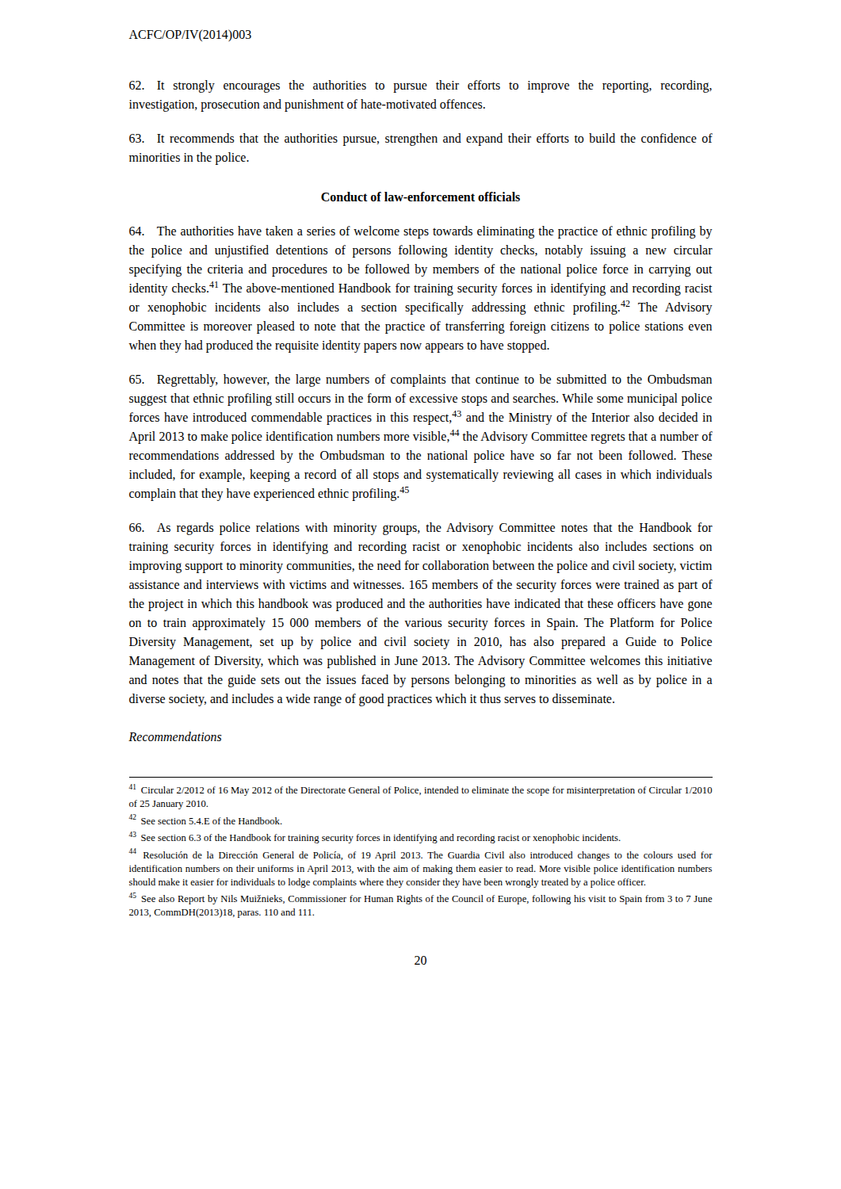ACFC/OP/IV(2014)003
62. It strongly encourages the authorities to pursue their efforts to improve the reporting, recording, investigation, prosecution and punishment of hate-motivated offences.
63. It recommends that the authorities pursue, strengthen and expand their efforts to build the confidence of minorities in the police.
Conduct of law-enforcement officials
64. The authorities have taken a series of welcome steps towards eliminating the practice of ethnic profiling by the police and unjustified detentions of persons following identity checks, notably issuing a new circular specifying the criteria and procedures to be followed by members of the national police force in carrying out identity checks.41 The above-mentioned Handbook for training security forces in identifying and recording racist or xenophobic incidents also includes a section specifically addressing ethnic profiling.42 The Advisory Committee is moreover pleased to note that the practice of transferring foreign citizens to police stations even when they had produced the requisite identity papers now appears to have stopped.
65. Regrettably, however, the large numbers of complaints that continue to be submitted to the Ombudsman suggest that ethnic profiling still occurs in the form of excessive stops and searches. While some municipal police forces have introduced commendable practices in this respect,43 and the Ministry of the Interior also decided in April 2013 to make police identification numbers more visible,44 the Advisory Committee regrets that a number of recommendations addressed by the Ombudsman to the national police have so far not been followed. These included, for example, keeping a record of all stops and systematically reviewing all cases in which individuals complain that they have experienced ethnic profiling.45
66. As regards police relations with minority groups, the Advisory Committee notes that the Handbook for training security forces in identifying and recording racist or xenophobic incidents also includes sections on improving support to minority communities, the need for collaboration between the police and civil society, victim assistance and interviews with victims and witnesses. 165 members of the security forces were trained as part of the project in which this handbook was produced and the authorities have indicated that these officers have gone on to train approximately 15 000 members of the various security forces in Spain. The Platform for Police Diversity Management, set up by police and civil society in 2010, has also prepared a Guide to Police Management of Diversity, which was published in June 2013. The Advisory Committee welcomes this initiative and notes that the guide sets out the issues faced by persons belonging to minorities as well as by police in a diverse society, and includes a wide range of good practices which it thus serves to disseminate.
Recommendations
41 Circular 2/2012 of 16 May 2012 of the Directorate General of Police, intended to eliminate the scope for misinterpretation of Circular 1/2010 of 25 January 2010.
42 See section 5.4.E of the Handbook.
43 See section 6.3 of the Handbook for training security forces in identifying and recording racist or xenophobic incidents.
44 Resolución de la Dirección General de Policía, of 19 April 2013. The Guardia Civil also introduced changes to the colours used for identification numbers on their uniforms in April 2013, with the aim of making them easier to read. More visible police identification numbers should make it easier for individuals to lodge complaints where they consider they have been wrongly treated by a police officer.
45 See also Report by Nils Muižnieks, Commissioner for Human Rights of the Council of Europe, following his visit to Spain from 3 to 7 June 2013, CommDH(2013)18, paras. 110 and 111.
20